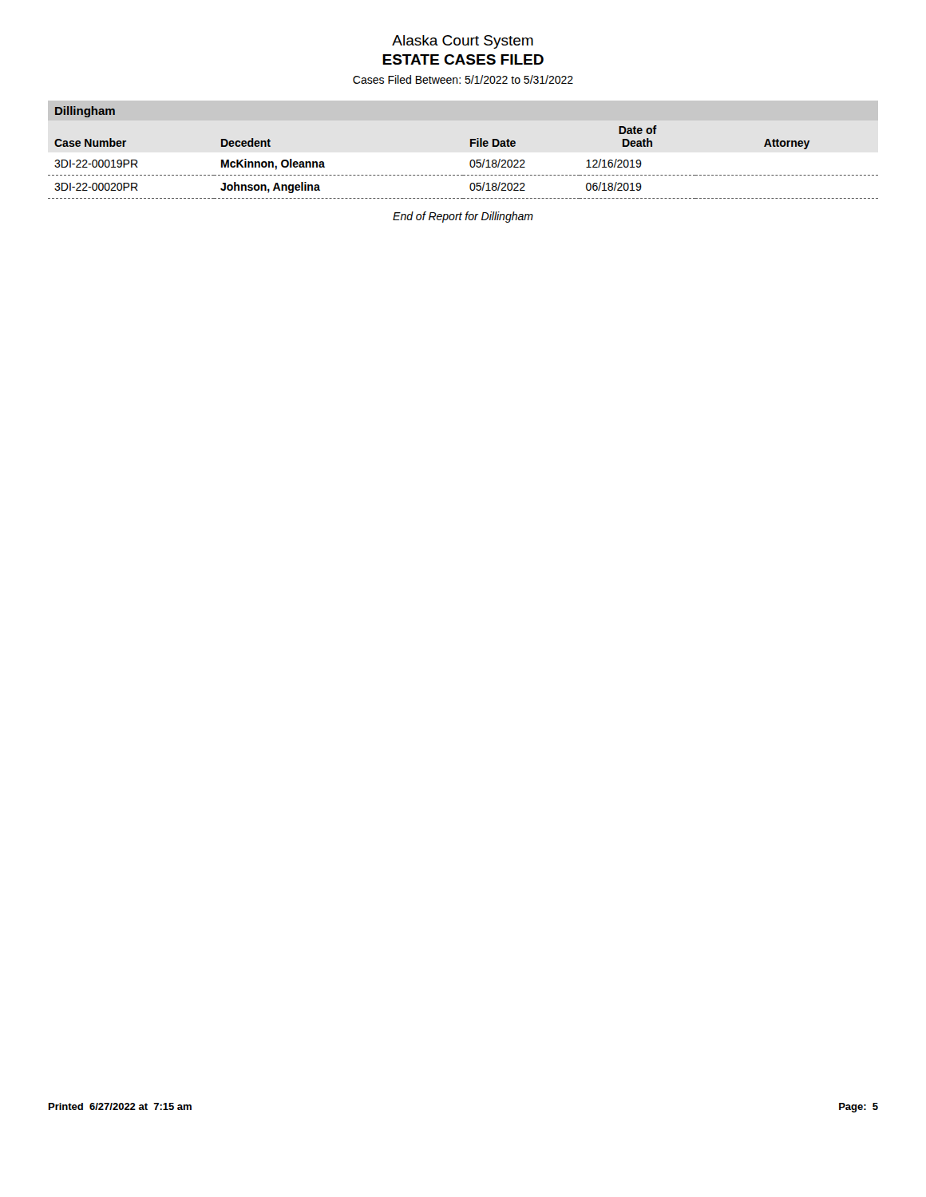Alaska Court System
ESTATE CASES FILED
Cases Filed Between: 5/1/2022 to 5/31/2022
Dillingham
| Case Number | Decedent | File Date | Date of Death | Attorney |
| --- | --- | --- | --- | --- |
| 3DI-22-00019PR | McKinnon, Oleanna | 05/18/2022 | 12/16/2019 | |
| 3DI-22-00020PR | Johnson, Angelina | 05/18/2022 | 06/18/2019 | |
End of Report for Dillingham
Printed 6/27/2022 at 7:15 am Page: 5